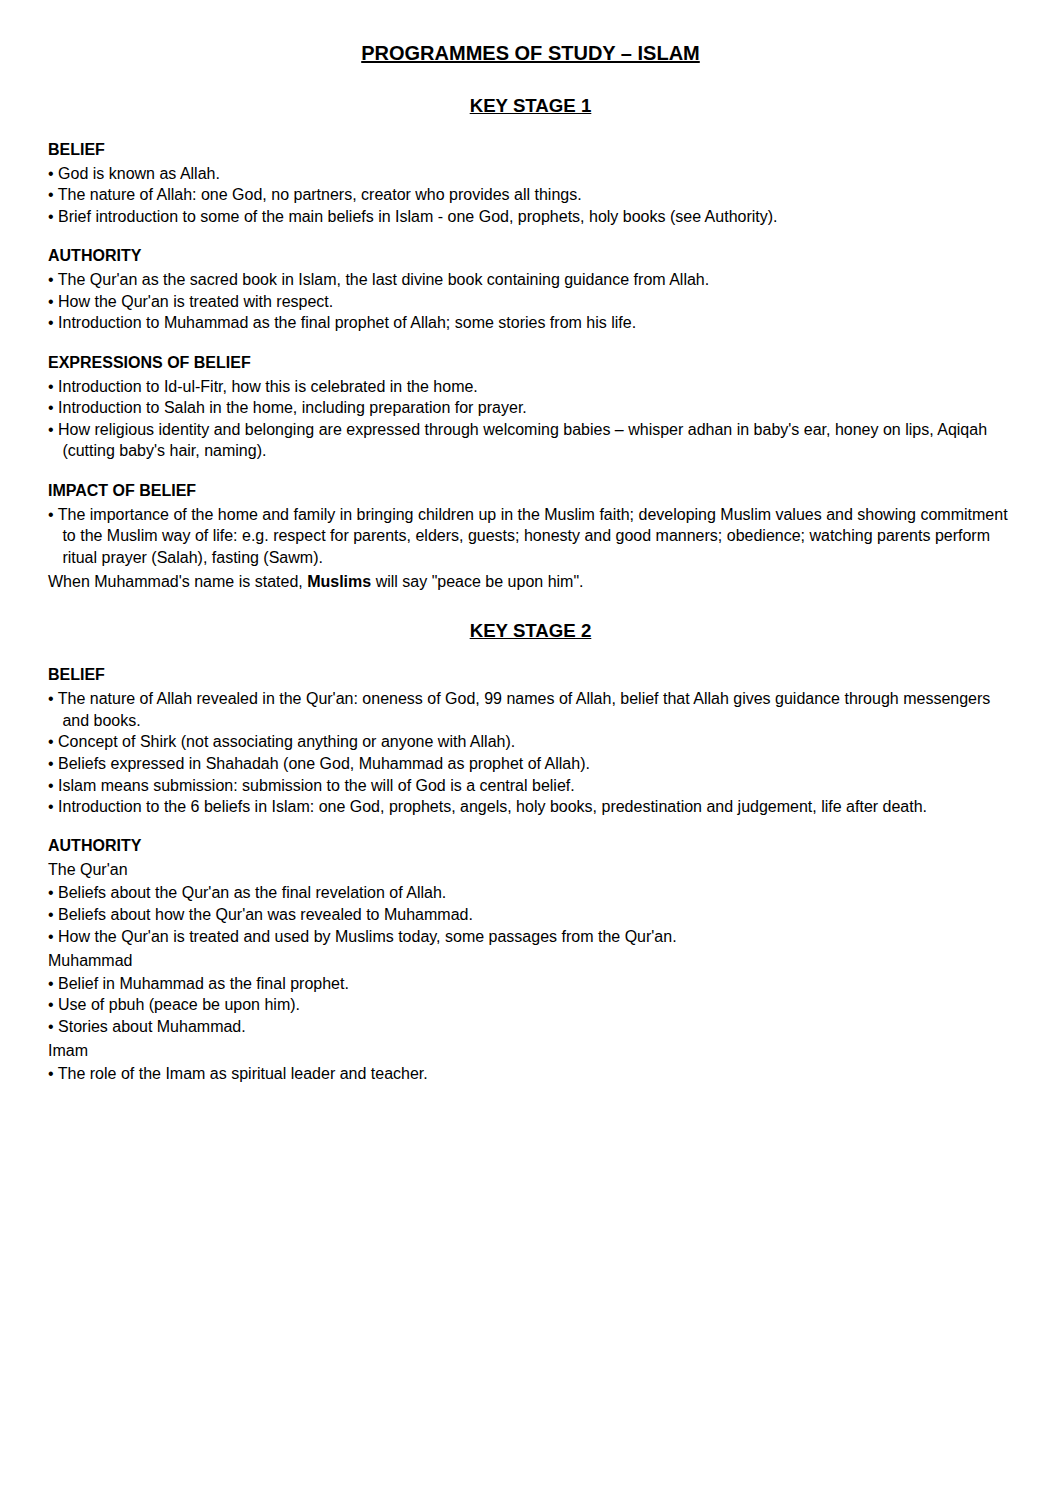PROGRAMMES OF STUDY – ISLAM
KEY STAGE 1
BELIEF
God is known as Allah.
The nature of Allah: one God, no partners, creator who provides all things.
Brief introduction to some of the main beliefs in Islam - one God, prophets, holy books (see Authority).
AUTHORITY
The Qur'an as the sacred book in Islam, the last divine book containing guidance from Allah.
How the Qur'an is treated with respect.
Introduction to Muhammad as the final prophet of Allah; some stories from his life.
EXPRESSIONS OF BELIEF
Introduction to Id-ul-Fitr, how this is celebrated in the home.
Introduction to Salah in the home, including preparation for prayer.
How religious identity and belonging are expressed through welcoming babies – whisper adhan in baby's ear, honey on lips, Aqiqah (cutting baby's hair, naming).
IMPACT OF BELIEF
The importance of the home and family in bringing children up in the Muslim faith; developing Muslim values and showing commitment to the Muslim way of life: e.g. respect for parents, elders, guests; honesty and good manners; obedience; watching parents perform ritual prayer (Salah), fasting (Sawm).
When Muhammad's name is stated, Muslims will say "peace be upon him".
KEY STAGE 2
BELIEF
The nature of Allah revealed in the Qur'an: oneness of God, 99 names of Allah, belief that Allah gives guidance through messengers and books.
Concept of Shirk (not associating anything or anyone with Allah).
Beliefs expressed in Shahadah (one God, Muhammad as prophet of Allah).
Islam means submission: submission to the will of God is a central belief.
Introduction to the 6 beliefs in Islam: one God, prophets, angels, holy books, predestination and judgement, life after death.
AUTHORITY
The Qur'an
Beliefs about the Qur'an as the final revelation of Allah.
Beliefs about how the Qur'an was revealed to Muhammad.
How the Qur'an is treated and used by Muslims today, some passages from the Qur'an.
Muhammad
Belief in Muhammad as the final prophet.
Use of pbuh (peace be upon him).
Stories about Muhammad.
Imam
The role of the Imam as spiritual leader and teacher.